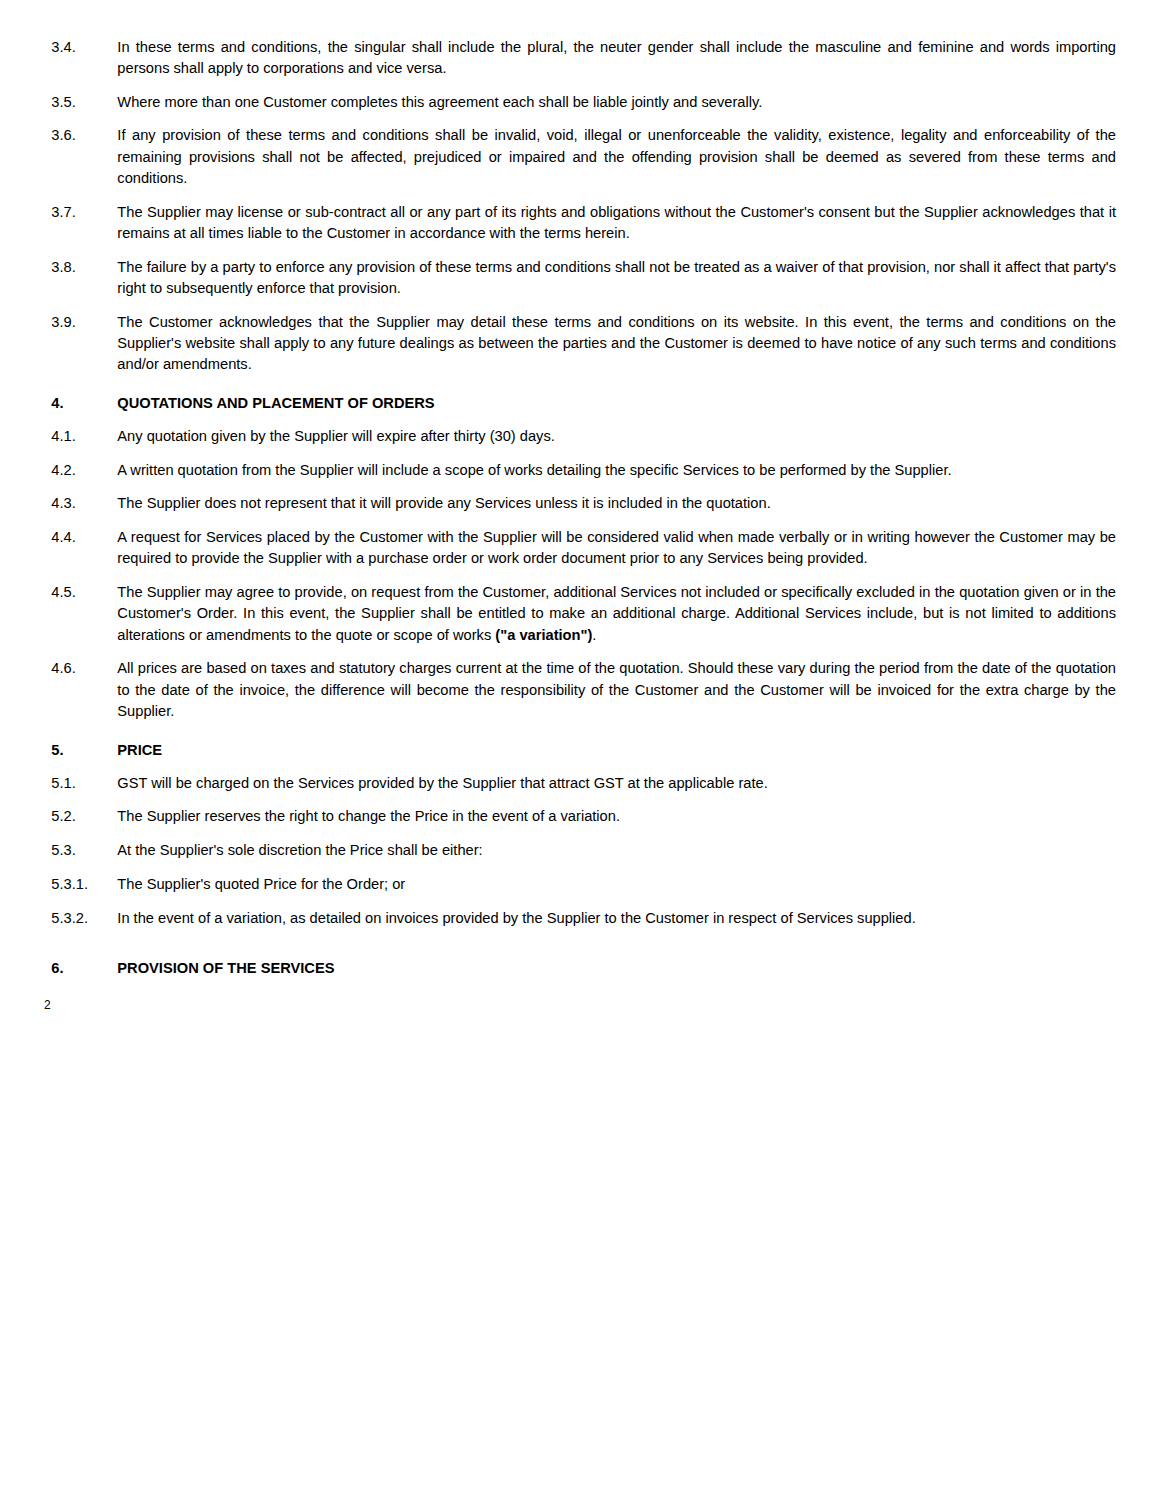3.4.
In these terms and conditions, the singular shall include the plural, the neuter gender shall include the masculine and feminine and words importing persons shall apply to corporations and vice versa.
3.5.
Where more than one Customer completes this agreement each shall be liable jointly and severally.
3.6.
If any provision of these terms and conditions shall be invalid, void, illegal or unenforceable the validity, existence, legality and enforceability of the remaining provisions shall not be affected, prejudiced or impaired and the offending provision shall be deemed as severed from these terms and conditions.
3.7.
The Supplier may license or sub-contract all or any part of its rights and obligations without the Customer's consent but the Supplier acknowledges that it remains at all times liable to the Customer in accordance with the terms herein.
3.8.
The failure by a party to enforce any provision of these terms and conditions shall not be treated as a waiver of that provision, nor shall it affect that party's right to subsequently enforce that provision.
3.9.
The Customer acknowledges that the Supplier may detail these terms and conditions on its website. In this event, the terms and conditions on the Supplier's website shall apply to any future dealings as between the parties and the Customer is deemed to have notice of any such terms and conditions and/or amendments.
4. QUOTATIONS AND PLACEMENT OF ORDERS
4.1.
Any quotation given by the Supplier will expire after thirty (30) days.
4.2.
A written quotation from the Supplier will include a scope of works detailing the specific Services to be performed by the Supplier.
4.3.
The Supplier does not represent that it will provide any Services unless it is included in the quotation.
4.4.
A request for Services placed by the Customer with the Supplier will be considered valid when made verbally or in writing however the Customer may be required to provide the Supplier with a purchase order or work order document prior to any Services being provided.
4.5.
The Supplier may agree to provide, on request from the Customer, additional Services not included or specifically excluded in the quotation given or in the Customer's Order. In this event, the Supplier shall be entitled to make an additional charge. Additional Services include, but is not limited to additions alterations or amendments to the quote or scope of works ("a variation").
4.6.
All prices are based on taxes and statutory charges current at the time of the quotation. Should these vary during the period from the date of the quotation to the date of the invoice, the difference will become the responsibility of the Customer and the Customer will be invoiced for the extra charge by the Supplier.
5. PRICE
5.1.
GST will be charged on the Services provided by the Supplier that attract GST at the applicable rate.
5.2.
The Supplier reserves the right to change the Price in the event of a variation.
5.3.
At the Supplier's sole discretion the Price shall be either:
5.3.1.
The Supplier's quoted Price for the Order; or
5.3.2.
In the event of a variation, as detailed on invoices provided by the Supplier to the Customer in respect of Services supplied.
6. PROVISION OF THE SERVICES
2